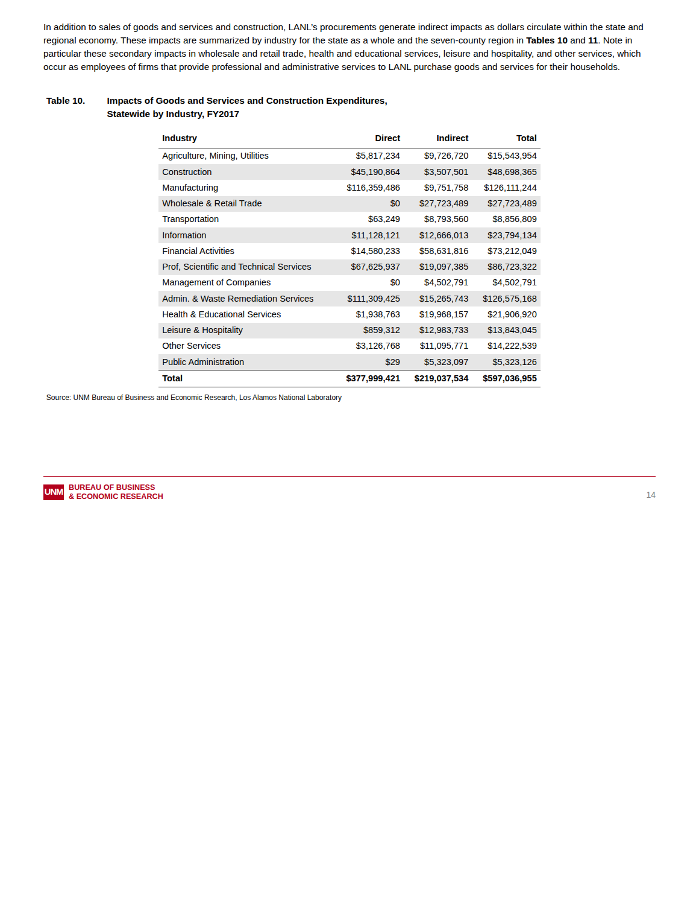In addition to sales of goods and services and construction, LANL’s procurements generate indirect impacts as dollars circulate within the state and regional economy. These impacts are summarized by industry for the state as a whole and the seven-county region in Tables 10 and 11. Note in particular these secondary impacts in wholesale and retail trade, health and educational services, leisure and hospitality, and other services, which occur as employees of firms that provide professional and administrative services to LANL purchase goods and services for their households.
Table 10. Impacts of Goods and Services and Construction Expenditures, Statewide by Industry, FY2017
| Industry | Direct | Indirect | Total |
| --- | --- | --- | --- |
| Agriculture, Mining, Utilities | $5,817,234 | $9,726,720 | $15,543,954 |
| Construction | $45,190,864 | $3,507,501 | $48,698,365 |
| Manufacturing | $116,359,486 | $9,751,758 | $126,111,244 |
| Wholesale & Retail Trade | $0 | $27,723,489 | $27,723,489 |
| Transportation | $63,249 | $8,793,560 | $8,856,809 |
| Information | $11,128,121 | $12,666,013 | $23,794,134 |
| Financial Activities | $14,580,233 | $58,631,816 | $73,212,049 |
| Prof, Scientific and Technical Services | $67,625,937 | $19,097,385 | $86,723,322 |
| Management of Companies | $0 | $4,502,791 | $4,502,791 |
| Admin. & Waste Remediation Services | $111,309,425 | $15,265,743 | $126,575,168 |
| Health & Educational Services | $1,938,763 | $19,968,157 | $21,906,920 |
| Leisure & Hospitality | $859,312 | $12,983,733 | $13,843,045 |
| Other Services | $3,126,768 | $11,095,771 | $14,222,539 |
| Public Administration | $29 | $5,323,097 | $5,323,126 |
| Total | $377,999,421 | $219,037,534 | $597,036,955 |
Source: UNM Bureau of Business and Economic Research, Los Alamos National Laboratory
UNM
Bureau of Business
& Economic Research
14